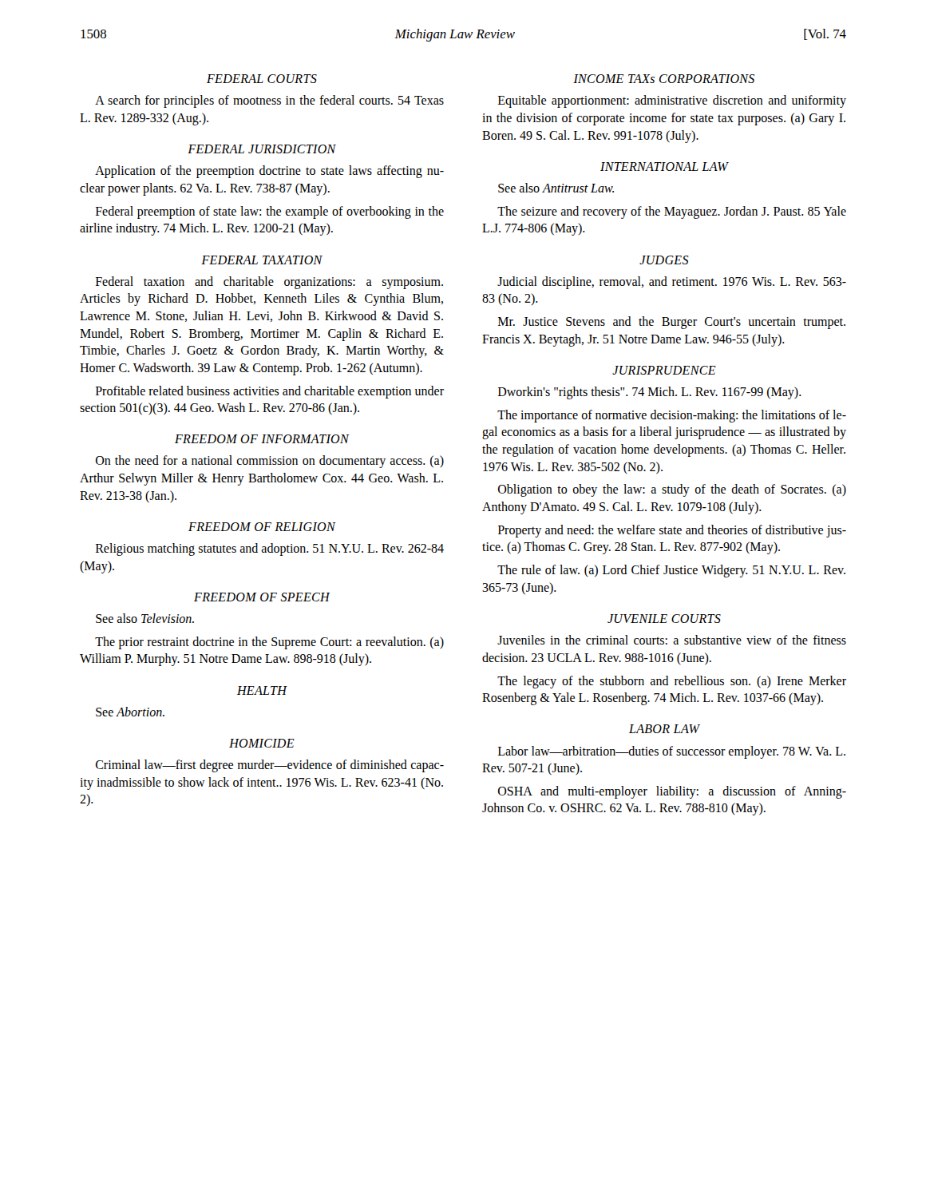1508 Michigan Law Review [Vol. 74
FEDERAL COURTS
A search for principles of mootness in the federal courts. 54 Texas L. Rev. 1289-332 (Aug.).
FEDERAL JURISDICTION
Application of the preemption doctrine to state laws affecting nuclear power plants. 62 Va. L. Rev. 738-87 (May).
Federal preemption of state law: the example of overbooking in the airline industry. 74 Mich. L. Rev. 1200-21 (May).
FEDERAL TAXATION
Federal taxation and charitable organizations: a symposium. Articles by Richard D. Hobbet, Kenneth Liles & Cynthia Blum, Lawrence M. Stone, Julian H. Levi, John B. Kirkwood & David S. Mundel, Robert S. Bromberg, Mortimer M. Caplin & Richard E. Timbie, Charles J. Goetz & Gordon Brady, K. Martin Worthy, & Homer C. Wadsworth. 39 Law & Contemp. Prob. 1-262 (Autumn).
Profitable related business activities and charitable exemption under section 501(c)(3). 44 Geo. Wash L. Rev. 270-86 (Jan.).
FREEDOM OF INFORMATION
On the need for a national commission on documentary access. (a) Arthur Selwyn Miller & Henry Bartholomew Cox. 44 Geo. Wash. L. Rev. 213-38 (Jan.).
FREEDOM OF RELIGION
Religious matching statutes and adoption. 51 N.Y.U. L. Rev. 262-84 (May).
FREEDOM OF SPEECH
See also Television.
The prior restraint doctrine in the Supreme Court: a reevalution. (a) William P. Murphy. 51 Notre Dame Law. 898-918 (July).
HEALTH
See Abortion.
HOMICIDE
Criminal law—first degree murder—evidence of diminished capacity inadmissible to show lack of intent.. 1976 Wis. L. Rev. 623-41 (No. 2).
INCOME TAXs CORPORATIONS
Equitable apportionment: administrative discretion and uniformity in the division of corporate income for state tax purposes. (a) Gary I. Boren. 49 S. Cal. L. Rev. 991-1078 (July).
INTERNATIONAL LAW
See also Antitrust Law.
The seizure and recovery of the Mayaguez. Jordan J. Paust. 85 Yale L.J. 774-806 (May).
JUDGES
Judicial discipline, removal, and retiment. 1976 Wis. L. Rev. 563-83 (No. 2).
Mr. Justice Stevens and the Burger Court's uncertain trumpet. Francis X. Beytagh, Jr. 51 Notre Dame Law. 946-55 (July).
JURISPRUDENCE
Dworkin's "rights thesis". 74 Mich. L. Rev. 1167-99 (May).
The importance of normative decision-making: the limitations of legal economics as a basis for a liberal jurisprudence — as illustrated by the regulation of vacation home developments. (a) Thomas C. Heller. 1976 Wis. L. Rev. 385-502 (No. 2).
Obligation to obey the law: a study of the death of Socrates. (a) Anthony D'Amato. 49 S. Cal. L. Rev. 1079-108 (July).
Property and need: the welfare state and theories of distributive justice. (a) Thomas C. Grey. 28 Stan. L. Rev. 877-902 (May).
The rule of law. (a) Lord Chief Justice Widgery. 51 N.Y.U. L. Rev. 365-73 (June).
JUVENILE COURTS
Juveniles in the criminal courts: a substantive view of the fitness decision. 23 UCLA L. Rev. 988-1016 (June).
The legacy of the stubborn and rebellious son. (a) Irene Merker Rosenberg & Yale L. Rosenberg. 74 Mich. L. Rev. 1037-66 (May).
LABOR LAW
Labor law—arbitration—duties of successor employer. 78 W. Va. L. Rev. 507-21 (June).
OSHA and multi-employer liability: a discussion of Anning-Johnson Co. v. OSHRC. 62 Va. L. Rev. 788-810 (May).